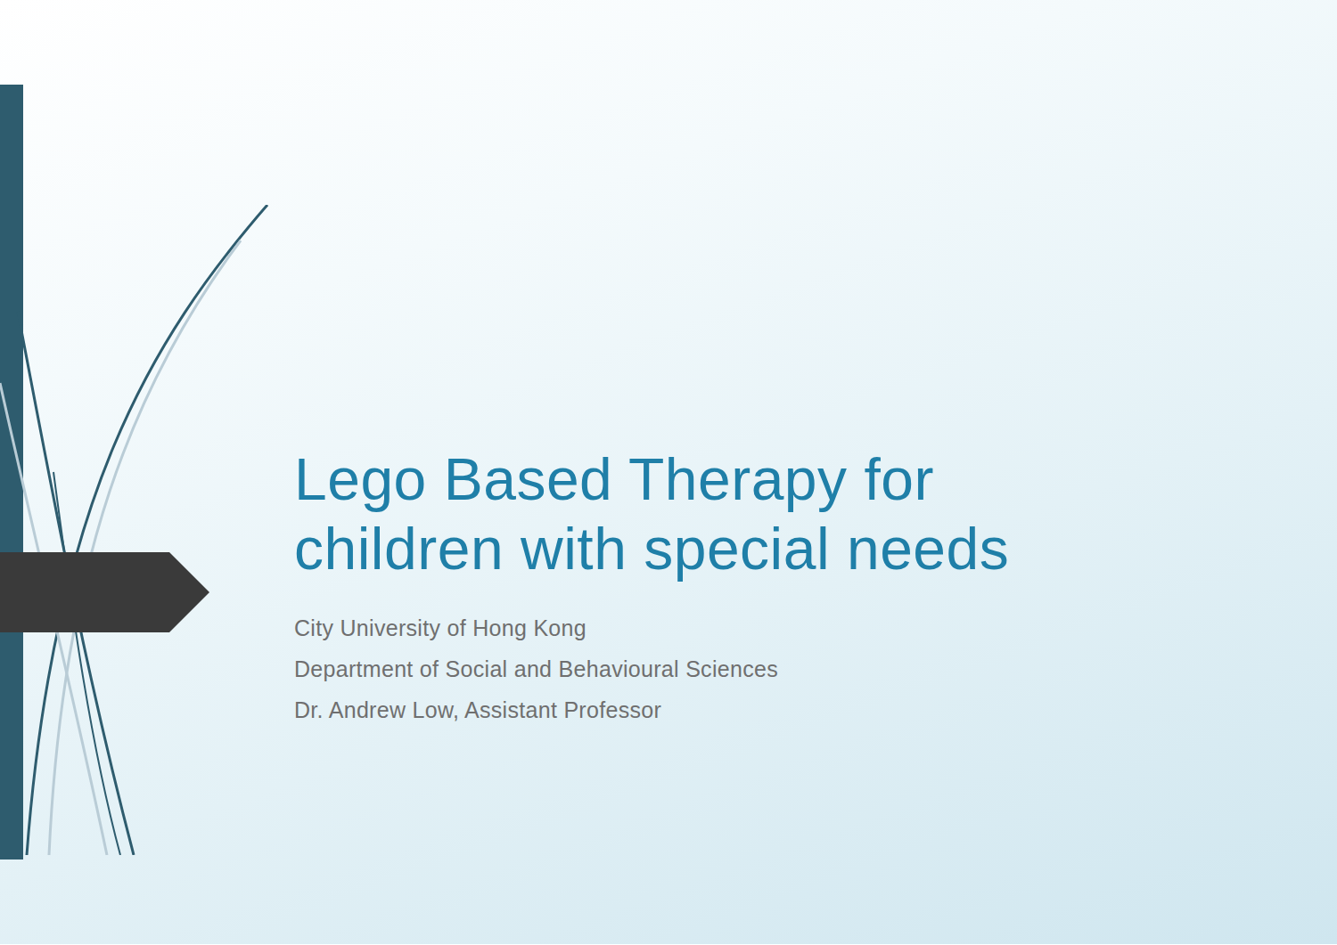Lego Based Therapy for
children with special needs
City University of Hong Kong
Department of Social and Behavioural Sciences
Dr. Andrew Low, Assistant Professor